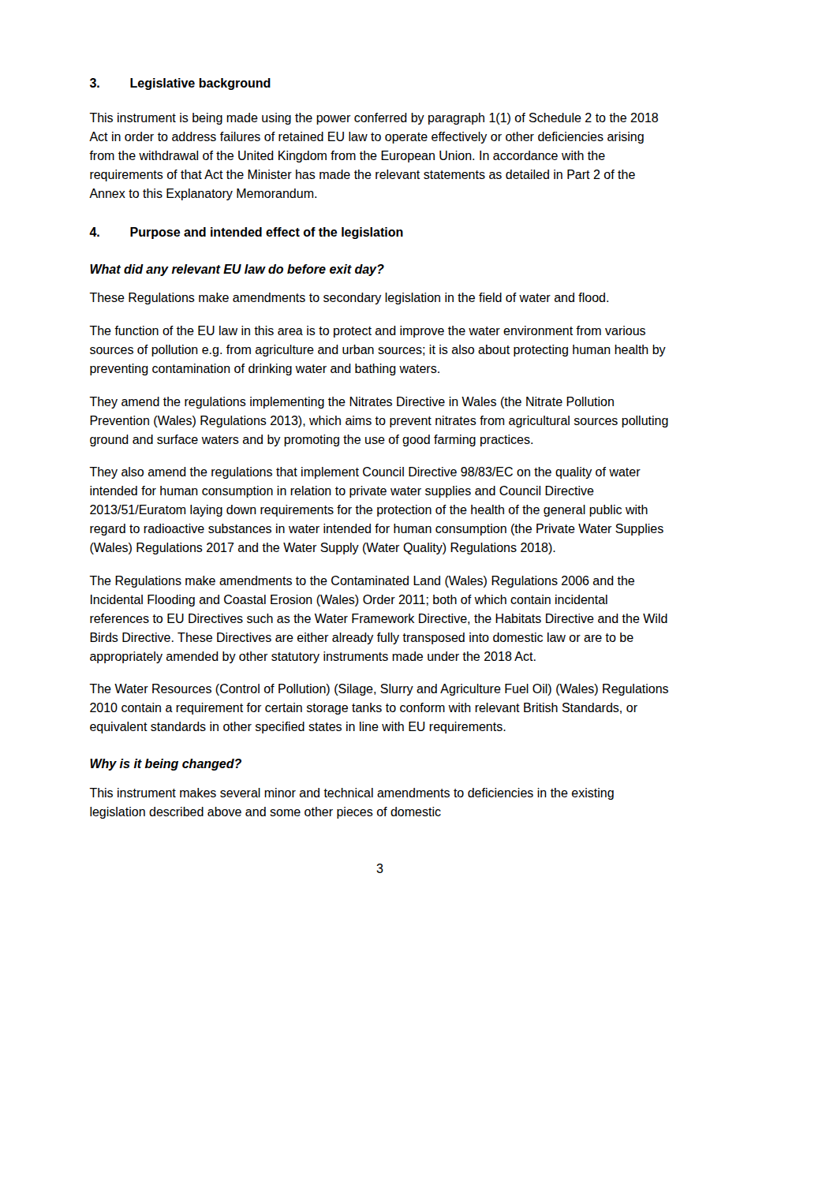3. Legislative background
This instrument is being made using the power conferred by paragraph 1(1) of Schedule 2 to the 2018 Act in order to address failures of retained EU law to operate effectively or other deficiencies arising from the withdrawal of the United Kingdom from the European Union. In accordance with the requirements of that Act the Minister has made the relevant statements as detailed in Part 2 of the Annex to this Explanatory Memorandum.
4. Purpose and intended effect of the legislation
What did any relevant EU law do before exit day?
These Regulations make amendments to secondary legislation in the field of water and flood.
The function of the EU law in this area is to protect and improve the water environment from various sources of pollution e.g. from agriculture and urban sources; it is also about protecting human health by preventing contamination of drinking water and bathing waters.
They amend the regulations implementing the Nitrates Directive in Wales (the Nitrate Pollution Prevention (Wales) Regulations 2013), which aims to prevent nitrates from agricultural sources polluting ground and surface waters and by promoting the use of good farming practices.
They also amend the regulations that implement Council Directive 98/83/EC on the quality of water intended for human consumption in relation to private water supplies and Council Directive 2013/51/Euratom laying down requirements for the protection of the health of the general public with regard to radioactive substances in water intended for human consumption (the Private Water Supplies (Wales) Regulations 2017 and the Water Supply (Water Quality) Regulations 2018).
The Regulations make amendments to the Contaminated Land (Wales) Regulations 2006 and the Incidental Flooding and Coastal Erosion (Wales) Order 2011; both of which contain incidental references to EU Directives such as the Water Framework Directive, the Habitats Directive and the Wild Birds Directive. These Directives are either already fully transposed into domestic law or are to be appropriately amended by other statutory instruments made under the 2018 Act.
The Water Resources (Control of Pollution) (Silage, Slurry and Agriculture Fuel Oil) (Wales) Regulations 2010 contain a requirement for certain storage tanks to conform with relevant British Standards, or equivalent standards in other specified states in line with EU requirements.
Why is it being changed?
This instrument makes several minor and technical amendments to deficiencies in the existing legislation described above and some other pieces of domestic
3